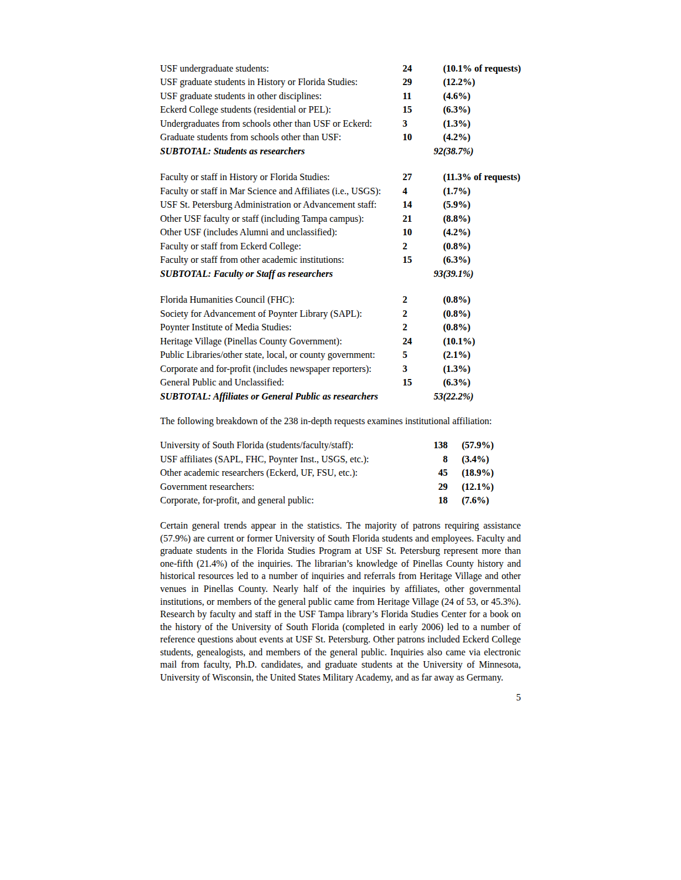| USF undergraduate students: | 24 | (10.1% of requests) |
| USF graduate students in History or Florida Studies: | 29 | (12.2%) |
| USF graduate students in other disciplines: | 11 | (4.6%) |
| Eckerd College students (residential or PEL): | 15 | (6.3%) |
| Undergraduates from schools other than USF or Eckerd: | 3 | (1.3%) |
| Graduate students from schools other than USF: | 10 | (4.2%) |
| SUBTOTAL: Students as researchers | 92 | (38.7%) |
| Faculty or staff in History or Florida Studies: | 27 | (11.3% of requests) |
| Faculty or staff in Mar Science and Affiliates (i.e., USGS): | 4 | (1.7%) |
| USF St. Petersburg Administration or Advancement staff: | 14 | (5.9%) |
| Other USF faculty or staff (including Tampa campus): | 21 | (8.8%) |
| Other USF (includes Alumni and unclassified): | 10 | (4.2%) |
| Faculty or staff from Eckerd College: | 2 | (0.8%) |
| Faculty or staff from other academic institutions: | 15 | (6.3%) |
| SUBTOTAL: Faculty or Staff as researchers | 93 | (39.1%) |
| Florida Humanities Council (FHC): | 2 | (0.8%) |
| Society for Advancement of Poynter Library (SAPL): | 2 | (0.8%) |
| Poynter Institute of Media Studies: | 2 | (0.8%) |
| Heritage Village (Pinellas County Government): | 24 | (10.1%) |
| Public Libraries/other state, local, or county government: | 5 | (2.1%) |
| Corporate and for-profit (includes newspaper reporters): | 3 | (1.3%) |
| General Public and Unclassified: | 15 | (6.3%) |
| SUBTOTAL: Affiliates or General Public as researchers | 53 | (22.2%) |
The following breakdown of the 238 in-depth requests examines institutional affiliation:
| University of South Florida (students/faculty/staff): | 138 | (57.9%) |
| USF affiliates (SAPL, FHC, Poynter Inst., USGS, etc.): | 8 | (3.4%) |
| Other academic researchers (Eckerd, UF, FSU, etc.): | 45 | (18.9%) |
| Government researchers: | 29 | (12.1%) |
| Corporate, for-profit, and general public: | 18 | (7.6%) |
Certain general trends appear in the statistics. The majority of patrons requiring assistance (57.9%) are current or former University of South Florida students and employees. Faculty and graduate students in the Florida Studies Program at USF St. Petersburg represent more than one-fifth (21.4%) of the inquiries. The librarian’s knowledge of Pinellas County history and historical resources led to a number of inquiries and referrals from Heritage Village and other venues in Pinellas County. Nearly half of the inquiries by affiliates, other governmental institutions, or members of the general public came from Heritage Village (24 of 53, or 45.3%). Research by faculty and staff in the USF Tampa library’s Florida Studies Center for a book on the history of the University of South Florida (completed in early 2006) led to a number of reference questions about events at USF St. Petersburg. Other patrons included Eckerd College students, genealogists, and members of the general public. Inquiries also came via electronic mail from faculty, Ph.D. candidates, and graduate students at the University of Minnesota, University of Wisconsin, the United States Military Academy, and as far away as Germany.
5